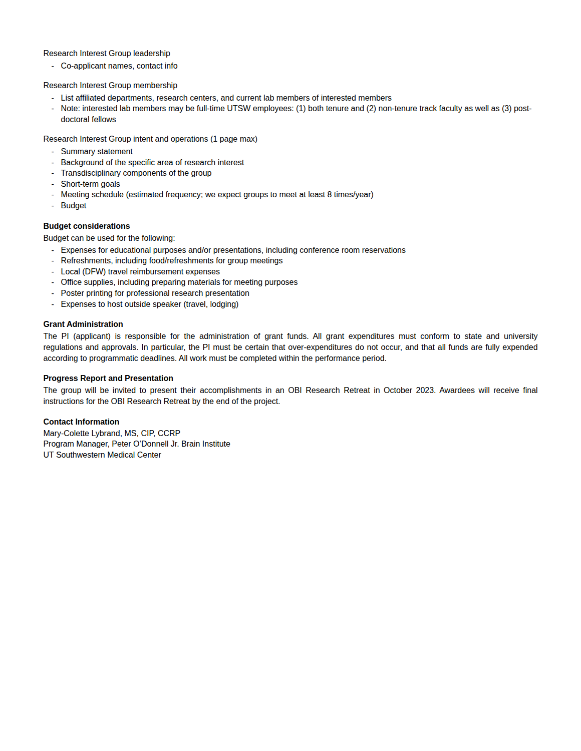Research Interest Group leadership
Co-applicant names, contact info
Research Interest Group membership
List affiliated departments, research centers, and current lab members of interested members
Note: interested lab members may be full-time UTSW employees: (1) both tenure and (2) non-tenure track faculty as well as (3) post-doctoral fellows
Research Interest Group intent and operations (1 page max)
Summary statement
Background of the specific area of research interest
Transdisciplinary components of the group
Short-term goals
Meeting schedule (estimated frequency; we expect groups to meet at least 8 times/year)
Budget
Budget considerations
Budget can be used for the following:
Expenses for educational purposes and/or presentations, including conference room reservations
Refreshments, including food/refreshments for group meetings
Local (DFW) travel reimbursement expenses
Office supplies, including preparing materials for meeting purposes
Poster printing for professional research presentation
Expenses to host outside speaker (travel, lodging)
Grant Administration
The PI (applicant) is responsible for the administration of grant funds. All grant expenditures must conform to state and university regulations and approvals. In particular, the PI must be certain that over-expenditures do not occur, and that all funds are fully expended according to programmatic deadlines. All work must be completed within the performance period.
Progress Report and Presentation
The group will be invited to present their accomplishments in an OBI Research Retreat in October 2023. Awardees will receive final instructions for the OBI Research Retreat by the end of the project.
Contact Information
Mary-Colette Lybrand, MS, CIP, CCRP
Program Manager, Peter O’Donnell Jr. Brain Institute
UT Southwestern Medical Center